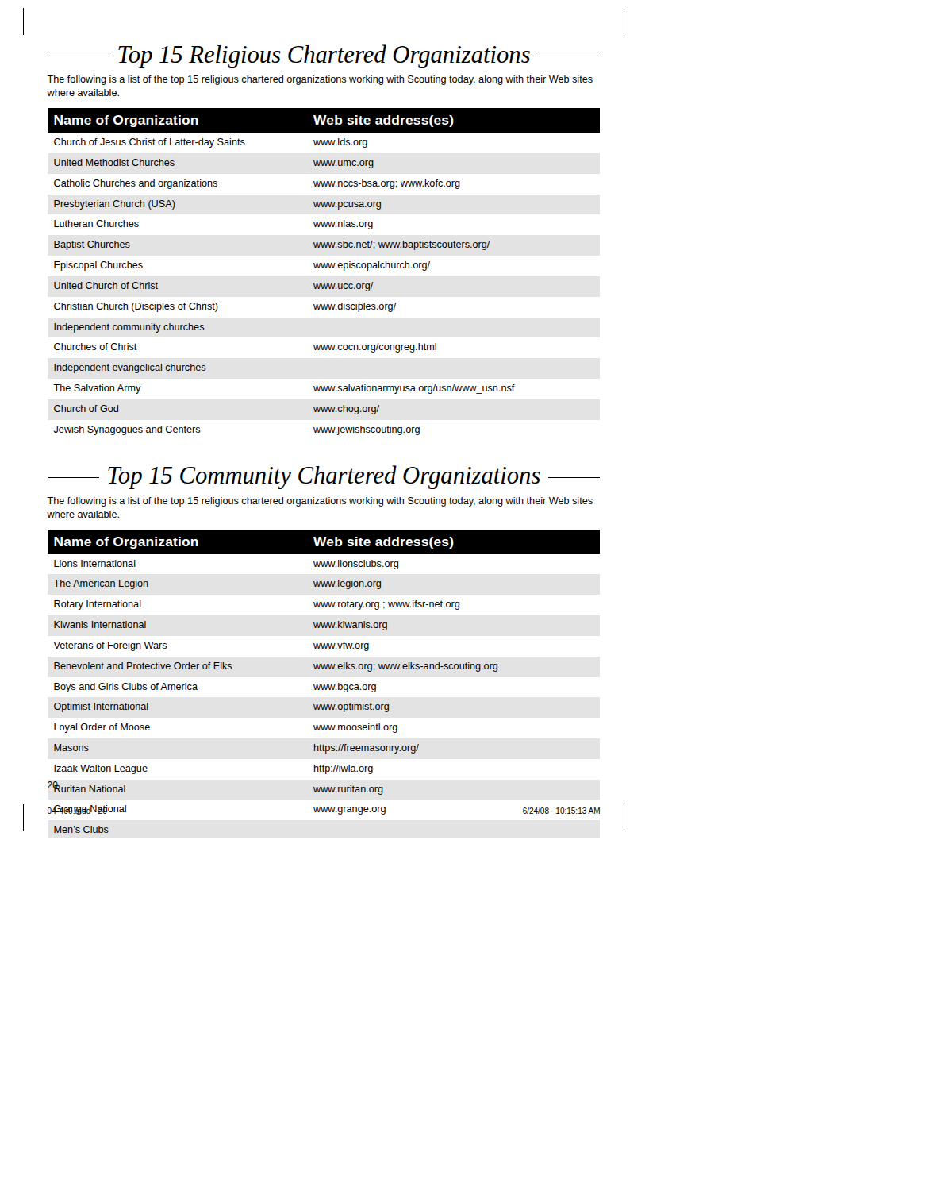Top 15 Religious Chartered Organizations
The following is a list of the top 15 religious chartered organizations working with Scouting today, along with their Web sites where available.
| Name of Organization | Web site address(es) |
| --- | --- |
| Church of Jesus Christ of Latter-day Saints | www.lds.org |
| United Methodist Churches | www.umc.org |
| Catholic Churches and organizations | www.nccs-bsa.org; www.kofc.org |
| Presbyterian Church (USA) | www.pcusa.org |
| Lutheran Churches | www.nlas.org |
| Baptist Churches | www.sbc.net/; www.baptistscouters.org/ |
| Episcopal Churches | www.episcopalchurch.org/ |
| United Church of Christ | www.ucc.org/ |
| Christian Church (Disciples of Christ) | www.disciples.org/ |
| Independent community churches | |
| Churches of Christ | www.cocn.org/congreg.html |
| Independent evangelical churches | |
| The Salvation Army | www.salvationarmyusa.org/usn/www_usn.nsf |
| Church of God | www.chog.org/ |
| Jewish Synagogues and Centers | www.jewishscouting.org |
Top 15 Community Chartered Organizations
The following is a list of the top 15 religious chartered organizations working with Scouting today, along with their Web sites where available.
| Name of Organization | Web site address(es) |
| --- | --- |
| Lions International | www.lionsclubs.org |
| The American Legion | www.legion.org |
| Rotary International | www.rotary.org ; www.ifsr-net.org |
| Kiwanis International | www.kiwanis.org |
| Veterans of Foreign Wars | www.vfw.org |
| Benevolent and Protective Order of Elks | www.elks.org; www.elks-and-scouting.org |
| Boys and Girls Clubs of America | www.bgca.org |
| Optimist International | www.optimist.org |
| Loyal Order of Moose | www.mooseintl.org |
| Masons | https://freemasonry.org/ |
| Izaak Walton League | http://iwla.org |
| Ruritan National | www.ruritan.org |
| Grange National | www.grange.org |
| Men’s Clubs | |
| Jaycees | www.usjaycees.org |
20
04-400.indd 20
6/24/08 10:15:13 AM